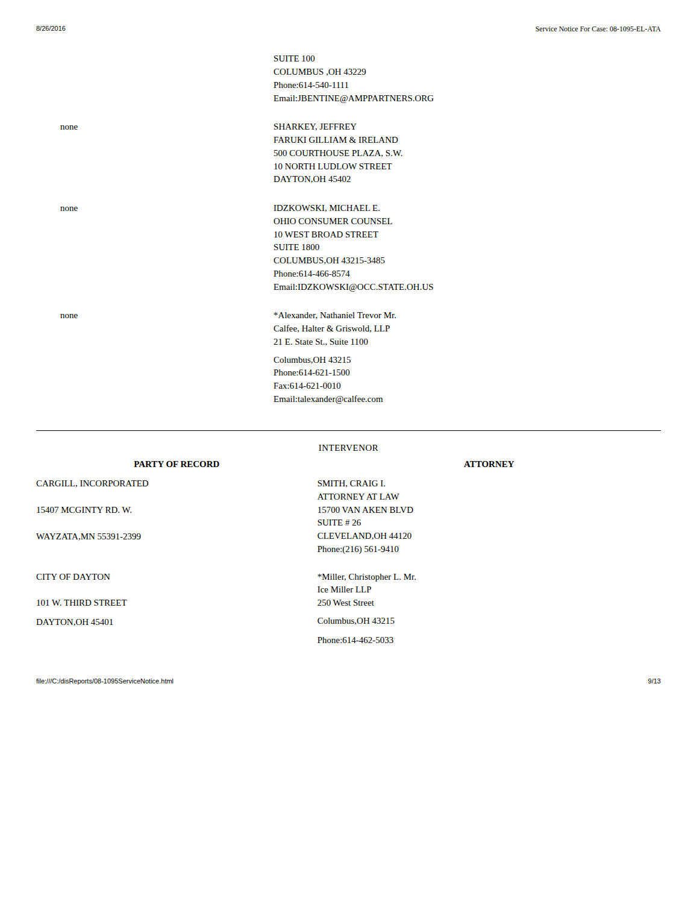8/26/2016
Service Notice For Case: 08-1095-EL-ATA
SUITE 100 COLUMBUS ,OH 43229 Phone:614-540-1111 Email:JBENTINE@AMPPARTNERS.ORG
none
SHARKEY, JEFFREY FARUKI GILLIAM & IRELAND 500 COURTHOUSE PLAZA, S.W. 10 NORTH LUDLOW STREET DAYTON,OH 45402
none
IDZKOWSKI, MICHAEL E. OHIO CONSUMER COUNSEL 10 WEST BROAD STREET SUITE 1800 COLUMBUS,OH 43215-3485 Phone:614-466-8574 Email:IDZKOWSKI@OCC.STATE.OH.US
none
*Alexander, Nathaniel Trevor Mr. Calfee, Halter & Griswold, LLP 21 E. State St., Suite 1100 Columbus,OH 43215 Phone:614-621-1500 Fax:614-621-0010 Email:talexander@calfee.com
INTERVENOR
PARTY OF RECORD
ATTORNEY
CARGILL, INCORPORATED 15407 MCGINTY RD. W. WAYZATA,MN 55391-2399
SMITH, CRAIG I. ATTORNEY AT LAW 15700 VAN AKEN BLVD SUITE # 26 CLEVELAND,OH 44120 Phone:(216) 561-9410
CITY OF DAYTON 101 W. THIRD STREET DAYTON,OH 45401
*Miller, Christopher L. Mr. Ice Miller LLP 250 West Street Columbus,OH 43215 Phone:614-462-5033
file:///C:/disReports/08-1095ServiceNotice.html
9/13